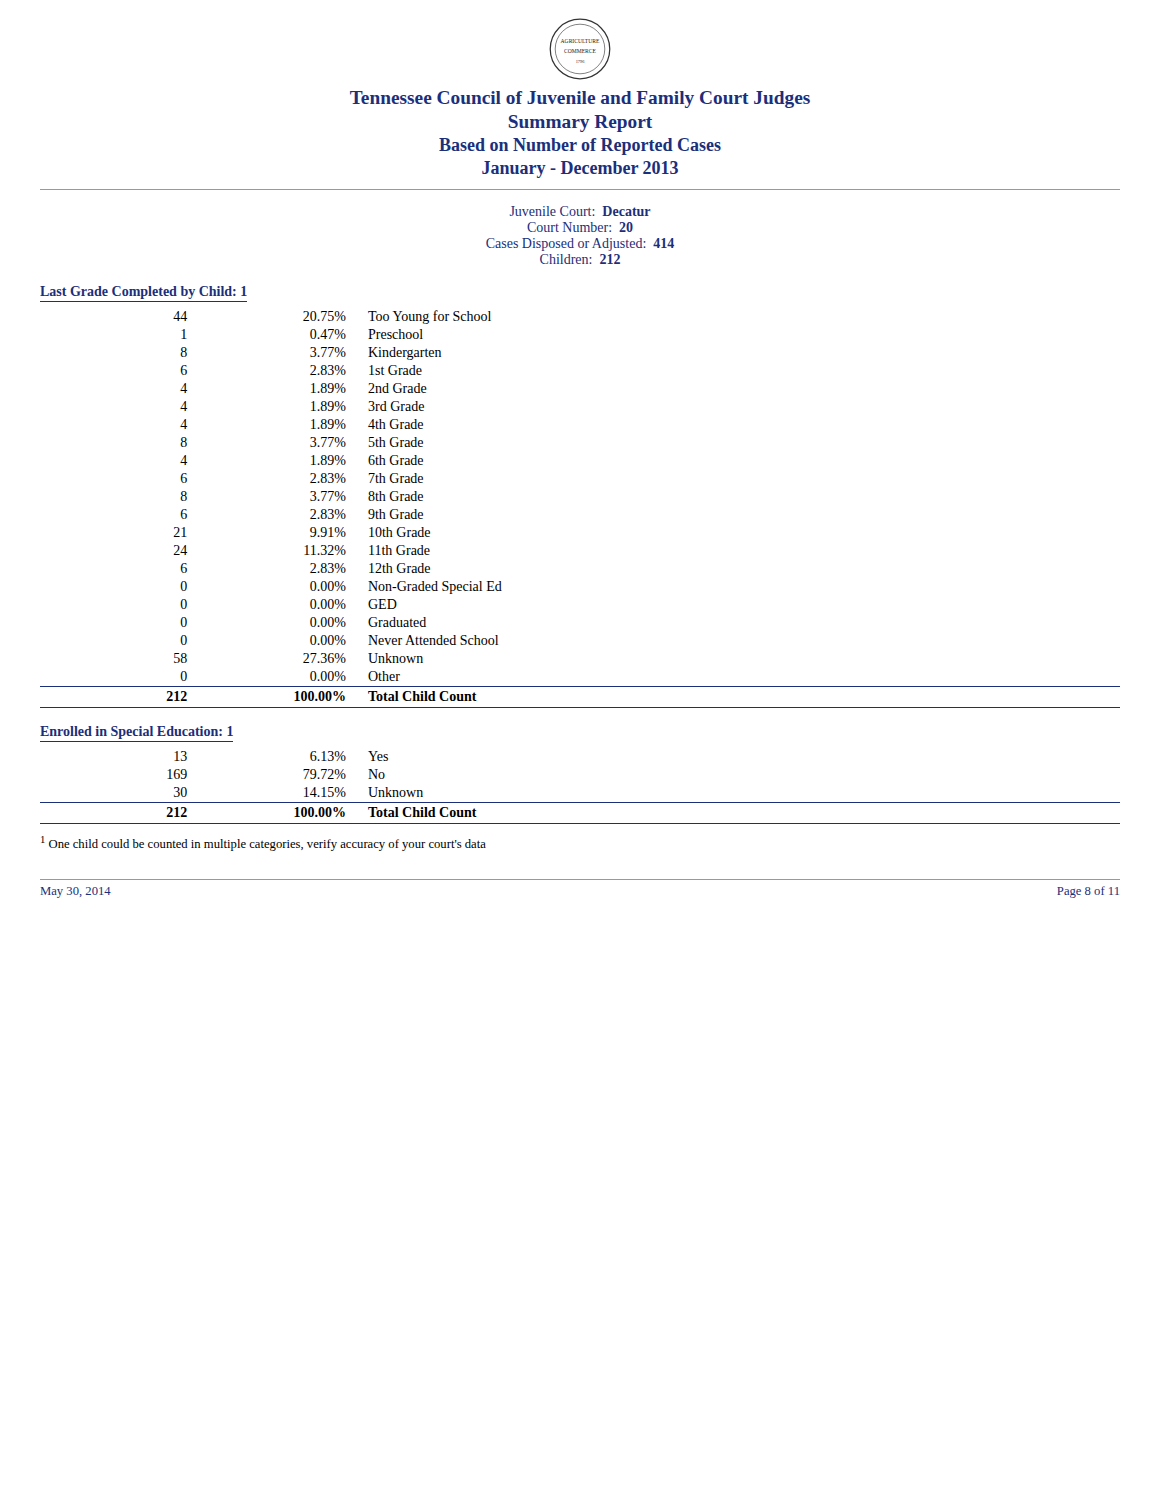Tennessee Council of Juvenile and Family Court Judges
Summary Report
Based on Number of Reported Cases
January - December 2013
Juvenile Court: Decatur
Court Number: 20
Cases Disposed or Adjusted: 414
Children: 212
Last Grade Completed by Child: 1
| 44 | 20.75% | Too Young for School |
| 1 | 0.47% | Preschool |
| 8 | 3.77% | Kindergarten |
| 6 | 2.83% | 1st Grade |
| 4 | 1.89% | 2nd Grade |
| 4 | 1.89% | 3rd Grade |
| 4 | 1.89% | 4th Grade |
| 8 | 3.77% | 5th Grade |
| 4 | 1.89% | 6th Grade |
| 6 | 2.83% | 7th Grade |
| 8 | 3.77% | 8th Grade |
| 6 | 2.83% | 9th Grade |
| 21 | 9.91% | 10th Grade |
| 24 | 11.32% | 11th Grade |
| 6 | 2.83% | 12th Grade |
| 0 | 0.00% | Non-Graded Special Ed |
| 0 | 0.00% | GED |
| 0 | 0.00% | Graduated |
| 0 | 0.00% | Never Attended School |
| 58 | 27.36% | Unknown |
| 0 | 0.00% | Other |
| 212 | 100.00% | Total Child Count |
Enrolled in Special Education: 1
| 13 | 6.13% | Yes |
| 169 | 79.72% | No |
| 30 | 14.15% | Unknown |
| 212 | 100.00% | Total Child Count |
1 One child could be counted in multiple categories, verify accuracy of your court's data
May 30, 2014
Page 8 of 11